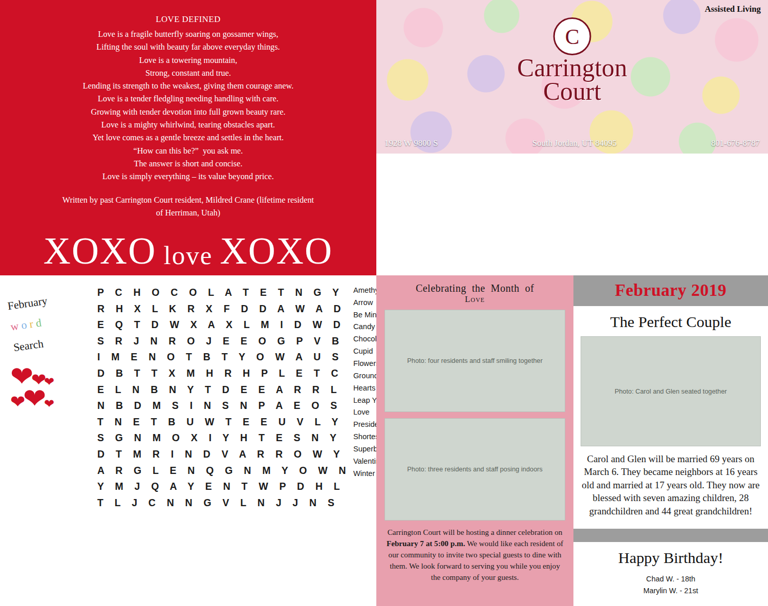LOVE DEFINED
Love is a fragile butterfly soaring on gossamer wings,
Lifting the soul with beauty far above everyday things.
Love is a towering mountain,
Strong, constant and true.
Lending its strength to the weakest, giving them courage anew.
Love is a tender fledgling needing handling with care.
Growing with tender devotion into full grown beauty rare.
Love is a mighty whirlwind, tearing obstacles apart.
Yet love comes as a gentle breeze and settles in the heart.
“How can this be?” you ask me.
The answer is short and concise.
Love is simply everything – its value beyond price.
Written by past Carrington Court resident, Mildred Crane (lifetime resident
of Herriman, Utah)
XOXOlove XOXO
Assisted Living
C
Carrington
Court
1928 W 9800 S South Jordan, UT 84095 801-676-8787
February
w o r d
Search
❤❤❤
❤❤❤
P C H O C O L A T E T N G Y R H X L K R X F D D A W A D E Q T D W X A X L M I D W D S R J N R O J E E O G P V B I M E N O T B T Y O W A U S D B T T X M H R H P L E T C E L N B N Y T D E E A R R L N B D M S I N S N P A E O S T N E T B U W T E E U V L Y S G N M O X I Y H T E S N Y D T M R I N D V A R R O W Y A R G L E N Q G N M Y O W N Y M J Q A Y E N T W P D H L T L J C N N G V L N J J N S
Amethyst
Arrow
Be Mine
Candy
Chocolate
Cupid
Flowers
Groundhog Day
Hearts
Leap Year
Love
Presidents Day
Shortest Month
Superbowl
Valentine
Winter
Celebrating the Month of Love
Photo: four residents and staff smiling together
Photo: three residents and staff posing indoors
Carrington Court will be hosting a dinner celebration on February 7 at 5:00 p.m. We would like each resident of our community to invite two special guests to dine with them. We look forward to serving you while you enjoy the company of your guests.
February 2019
The Perfect Couple
Photo: Carol and Glen seated together
Carol and Glen will be married 69 years on March 6. They became neighbors at 16 years old and married at 17 years old. They now are blessed with seven amazing children, 28 grandchildren and 44 great grandchildren!
Happy Birthday!
Chad W. - 18th
Marylin W. - 21st